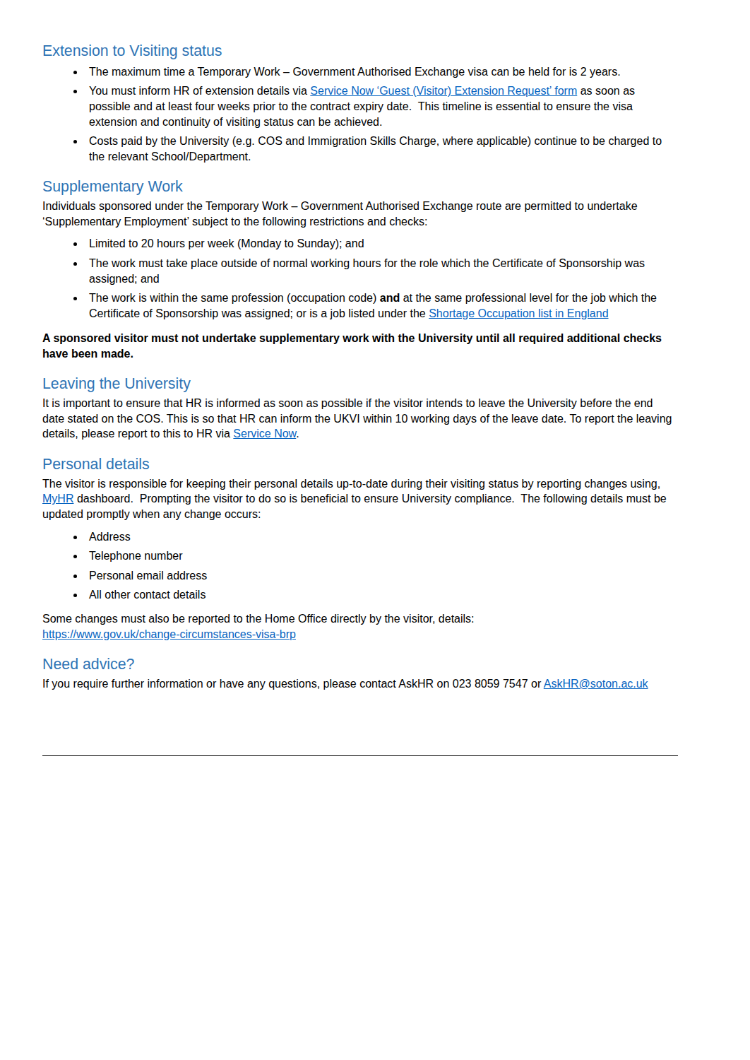Extension to Visiting status
The maximum time a Temporary Work – Government Authorised Exchange visa can be held for is 2 years.
You must inform HR of extension details via Service Now ‘Guest (Visitor) Extension Request’ form as soon as possible and at least four weeks prior to the contract expiry date. This timeline is essential to ensure the visa extension and continuity of visiting status can be achieved.
Costs paid by the University (e.g. COS and Immigration Skills Charge, where applicable) continue to be charged to the relevant School/Department.
Supplementary Work
Individuals sponsored under the Temporary Work – Government Authorised Exchange route are permitted to undertake ‘Supplementary Employment’ subject to the following restrictions and checks:
Limited to 20 hours per week (Monday to Sunday); and
The work must take place outside of normal working hours for the role which the Certificate of Sponsorship was assigned; and
The work is within the same profession (occupation code) and at the same professional level for the job which the Certificate of Sponsorship was assigned; or is a job listed under the Shortage Occupation list in England
A sponsored visitor must not undertake supplementary work with the University until all required additional checks have been made.
Leaving the University
It is important to ensure that HR is informed as soon as possible if the visitor intends to leave the University before the end date stated on the COS. This is so that HR can inform the UKVI within 10 working days of the leave date. To report the leaving details, please report to this to HR via Service Now.
Personal details
The visitor is responsible for keeping their personal details up-to-date during their visiting status by reporting changes using, MyHR dashboard. Prompting the visitor to do so is beneficial to ensure University compliance. The following details must be updated promptly when any change occurs:
Address
Telephone number
Personal email address
All other contact details
Some changes must also be reported to the Home Office directly by the visitor, details:
https://www.gov.uk/change-circumstances-visa-brp
Need advice?
If you require further information or have any questions, please contact AskHR on 023 8059 7547 or AskHR@soton.ac.uk